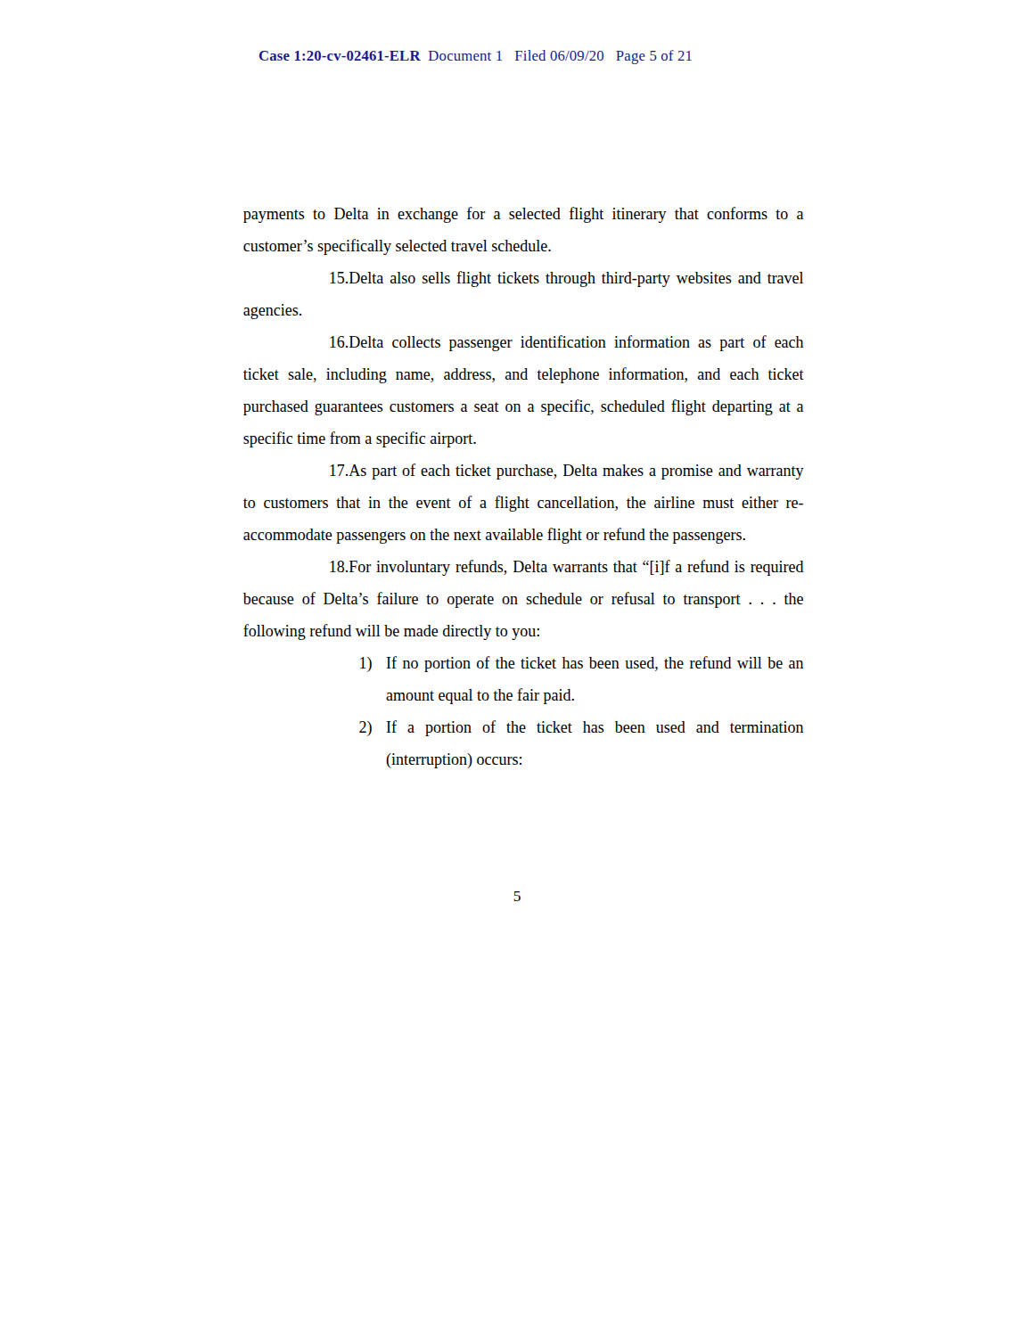Case 1:20-cv-02461-ELR Document 1 Filed 06/09/20 Page 5 of 21
payments to Delta in exchange for a selected flight itinerary that conforms to a customer’s specifically selected travel schedule.
15. Delta also sells flight tickets through third-party websites and travel agencies.
16. Delta collects passenger identification information as part of each ticket sale, including name, address, and telephone information, and each ticket purchased guarantees customers a seat on a specific, scheduled flight departing at a specific time from a specific airport.
17. As part of each ticket purchase, Delta makes a promise and warranty to customers that in the event of a flight cancellation, the airline must either re-accommodate passengers on the next available flight or refund the passengers.
18. For involuntary refunds, Delta warrants that “[i]f a refund is required because of Delta’s failure to operate on schedule or refusal to transport . . . the following refund will be made directly to you:
1) If no portion of the ticket has been used, the refund will be an amount equal to the fair paid.
2) If a portion of the ticket has been used and termination (interruption) occurs:
5